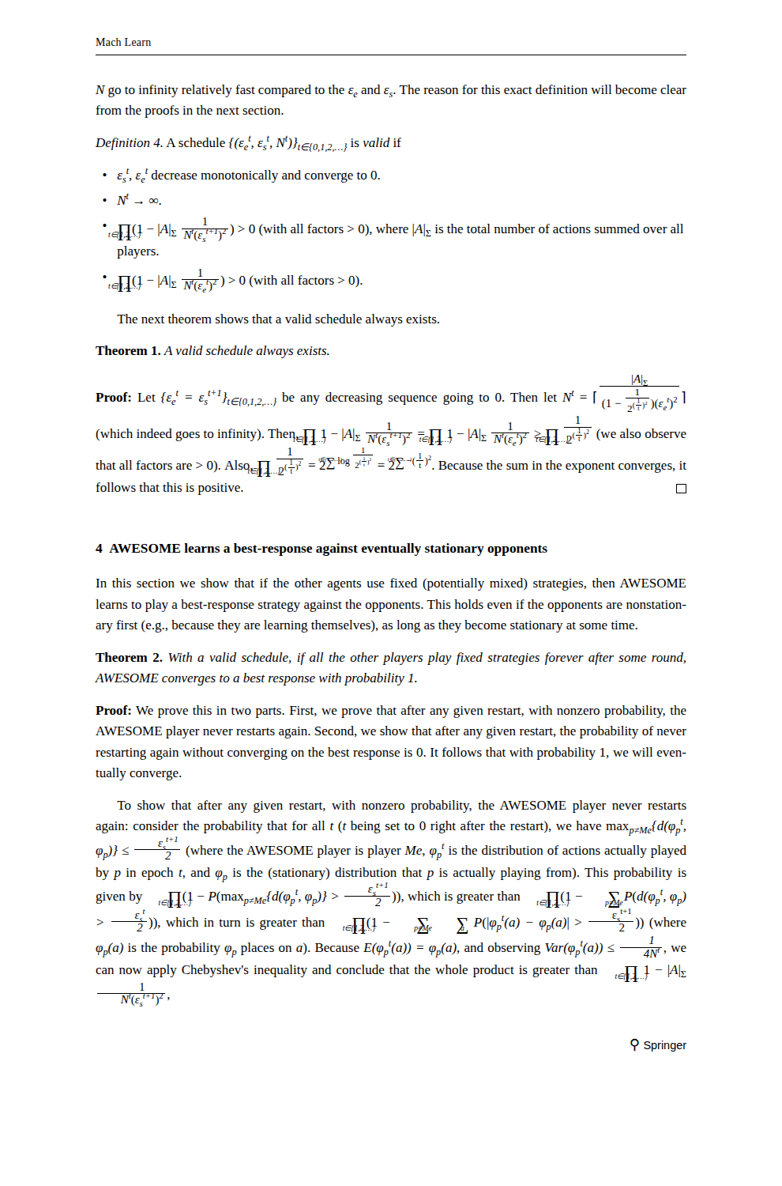Mach Learn
N go to infinity relatively fast compared to the εe and εs. The reason for this exact definition will become clear from the proofs in the next section.
Definition 4. A schedule {(εet, εst, Nt)}t∈{0,1,2,…} is valid if
εst, εet decrease monotonically and converge to 0.
Nt → ∞.
∏t∈{1,2,…}(1 − |A|Σ 1 Nt(εst+1)2) > 0 (with all factors > 0), where |A|Σ is the total number of actions summed over all players.
∏t∈{1,2,…}(1 − |A|Σ 1 Nt(εet)2) > 0 (with all factors > 0).
The next theorem shows that a valid schedule always exists.
Theorem 1. A valid schedule always exists.
Proof: Let {εet = εst+1}t∈{0,1,2,…} be any decreasing sequence going to 0. Then let Nt = ⌈|A|Σ(1 − 12(1 t)2)(εet)2⌉ (which indeed goes to infinity). Then, ∏t∈{1,2,…} 1 − |A|Σ 1 Nt(εst+1)2 = ∏t∈{1,2,…} 1 − |A|Σ 1 Nt(εet)2 ≥ ∏t∈{1,2,…} 12(1 t)2 (we also observe that all factors are > 0). Also, ∏t∈{1,2,…} 12(1 t)2 = 2∑t∈{1,2,…} log 12(1 t)2 = 2∑t∈{1,2,…} −(1 t)2. Because the sum in the exponent converges, it follows that this is positive.
4 AWESOME learns a best-response against eventually stationary opponents
In this section we show that if the other agents use fixed (potentially mixed) strategies, then AWESOME learns to play a best-response strategy against the opponents. This holds even if the opponents are nonstationary first (e.g., because they are learning themselves), as long as they become stationary at some time.
Theorem 2. With a valid schedule, if all the other players play fixed strategies forever after some round, AWESOME converges to a best response with probability 1.
Proof: We prove this in two parts. First, we prove that after any given restart, with nonzero probability, the AWESOME player never restarts again. Second, we show that after any given restart, the probability of never restarting again without converging on the best response is 0. It follows that with probability 1, we will eventually converge.
To show that after any given restart, with nonzero probability, the AWESOME player never restarts again: consider the probability that for all t (t being set to 0 right after the restart), we have maxp≠Me{d(φpt, φp)} ≤ εst+12 (where the AWESOME player is player Me, φpt is the distribution of actions actually played by p in epoch t, and φp is the (stationary) distribution that p is actually playing from). This probability is given by ∏t∈{1,2,…}(1 − P(maxp≠Me{d(φpt, φp)} > εst+12)), which is greater than ∏t∈{1,2,…}(1 − ∑p≠Me P(d(φpt, φp) > εst 2)), which in turn is greater than ∏t∈{1,2,…}(1 − ∑p≠Me ∑a P(|φpt(a) − φp(a)| > εst+12)) (where φp(a) is the probability φp places on a). Because E(φpt(a)) = φp(a), and observing Var(φpt(a)) ≤ 14Nt, we can now apply Chebyshev's inequality and conclude that the whole product is greater than ∏t∈{1,2,…} 1 − |A|Σ 1 Nt(εst+1)2,
⚲Springer